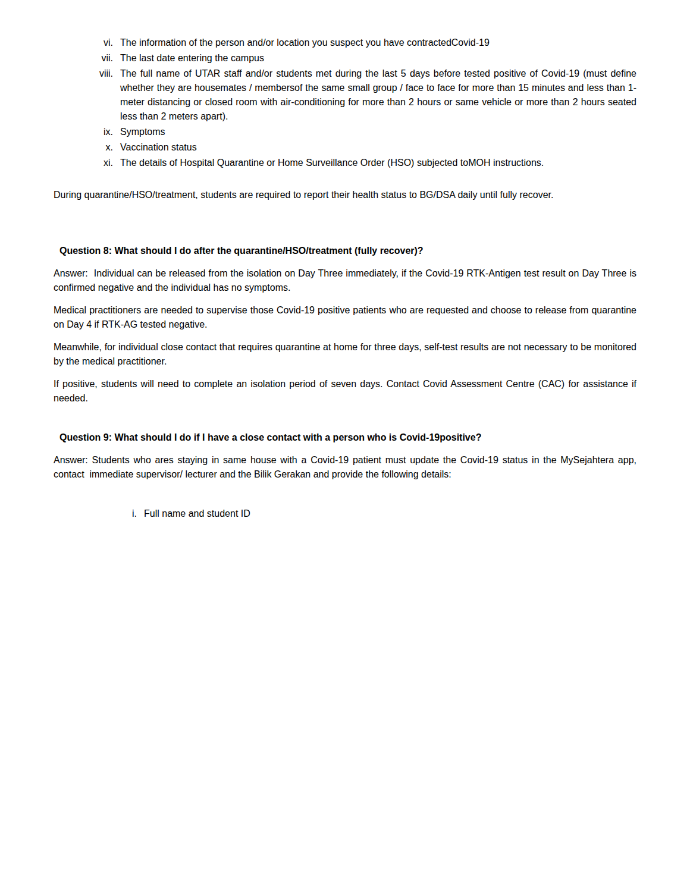vi. The information of the person and/or location you suspect you have contractedCovid-19
vii. The last date entering the campus
viii. The full name of UTAR staff and/or students met during the last 5 days before tested positive of Covid-19 (must define whether they are housemates / membersof the same small group / face to face for more than 15 minutes and less than 1-meter distancing or closed room with air-conditioning for more than 2 hours or same vehicle or more than 2 hours seated less than 2 meters apart).
ix. Symptoms
x. Vaccination status
xi. The details of Hospital Quarantine or Home Surveillance Order (HSO) subjected toMOH instructions.
During quarantine/HSO/treatment, students are required to report their health status to BG/DSA daily until fully recover.
Question 8: What should I do after the quarantine/HSO/treatment (fully recover)?
Answer: Individual can be released from the isolation on Day Three immediately, if the Covid-19 RTK-Antigen test result on Day Three is confirmed negative and the individual has no symptoms.
Medical practitioners are needed to supervise those Covid-19 positive patients who are requested and choose to release from quarantine on Day 4 if RTK-AG tested negative.
Meanwhile, for individual close contact that requires quarantine at home for three days, self-test results are not necessary to be monitored by the medical practitioner.
If positive, students will need to complete an isolation period of seven days. Contact Covid Assessment Centre (CAC) for assistance if needed.
Question 9: What should I do if I have a close contact with a person who is Covid-19positive?
Answer: Students who ares staying in same house with a Covid-19 patient must update the Covid-19 status in the MySejahtera app, contact immediate supervisor/ lecturer and the Bilik Gerakan and provide the following details:
i. Full name and student ID